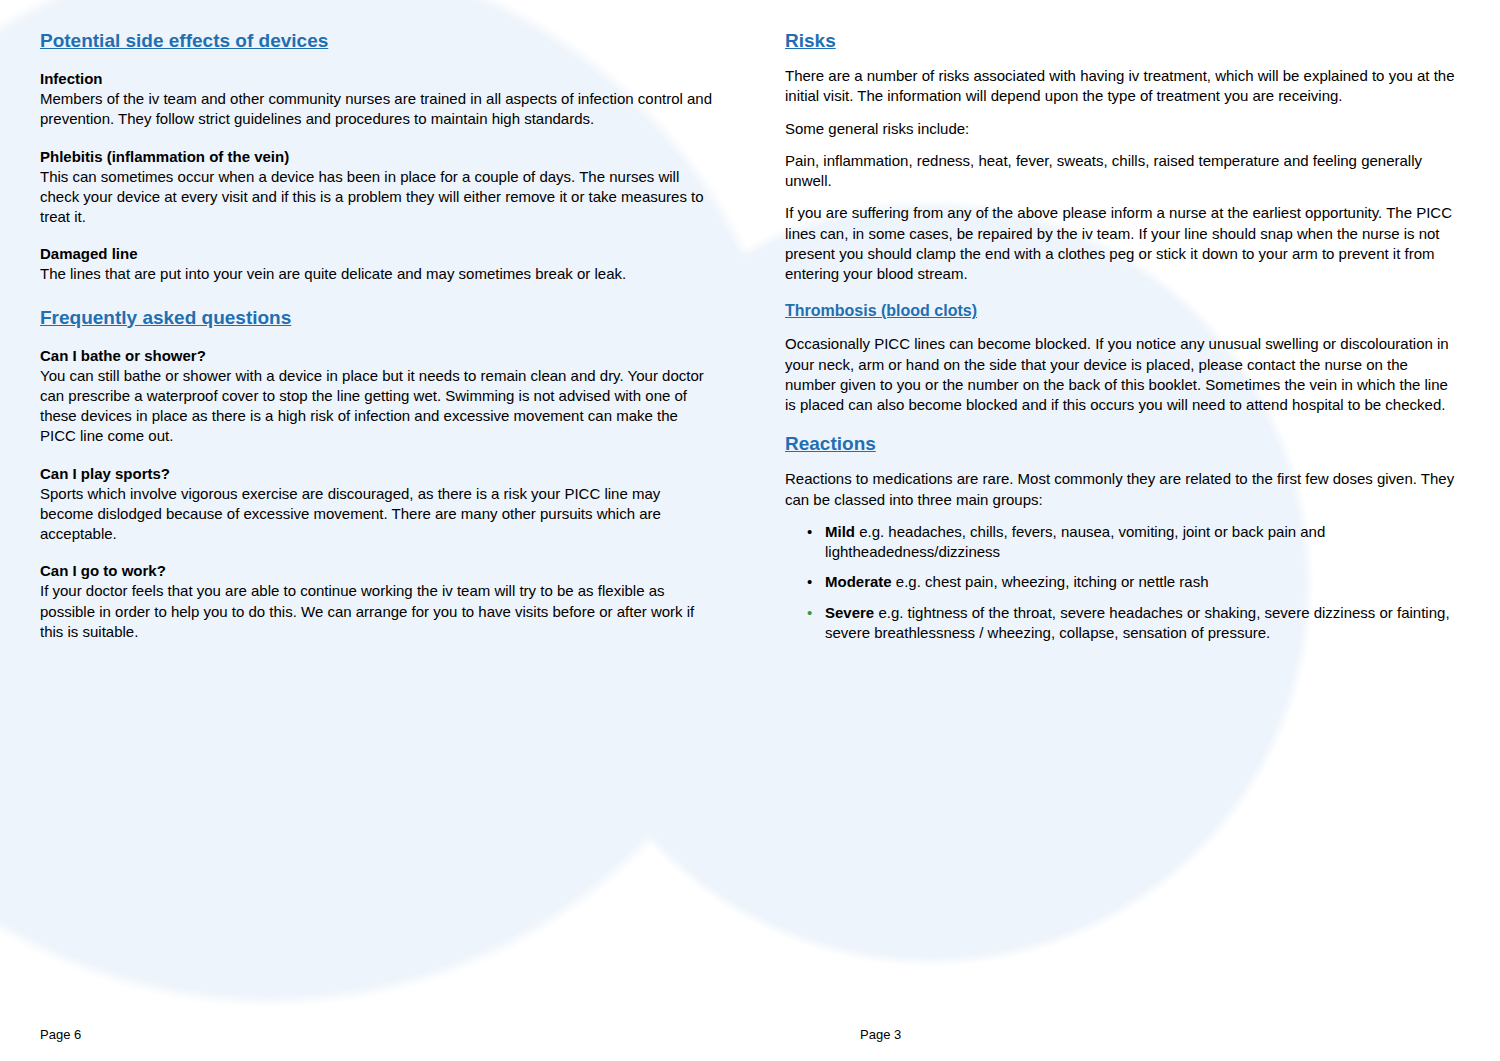Potential side effects of devices
Infection
Members of the iv team and other community nurses are trained in all aspects of infection control and prevention. They follow strict guidelines and procedures to maintain high standards.
Phlebitis (inflammation of the vein)
This can sometimes occur when a device has been in place for a couple of days. The nurses will check your device at every visit and if this is a problem they will either remove it or take measures to treat it.
Damaged line
The lines that are put into your vein are quite delicate and may sometimes break or leak.
Frequently asked questions
Can I bathe or shower?
You can still bathe or shower with a device in place but it needs to remain clean and dry. Your doctor can prescribe a waterproof cover to stop the line getting wet. Swimming is not advised with one of these devices in place as there is a high risk of infection and excessive movement can make the PICC line come out.
Can I play sports?
Sports which involve vigorous exercise are discouraged, as there is a risk your PICC line may become dislodged because of excessive movement. There are many other pursuits which are acceptable.
Can I go to work?
If your doctor feels that you are able to continue working the iv team will try to be as flexible as possible in order to help you to do this. We can arrange for you to have visits before or after work if this is suitable.
Risks
There are a number of risks associated with having iv treatment, which will be explained to you at the initial visit. The information will depend upon the type of treatment you are receiving.
Some general risks include:
Pain, inflammation, redness, heat, fever, sweats, chills, raised temperature and feeling generally unwell.
If you are suffering from any of the above please inform a nurse at the earliest opportunity. The PICC lines can, in some cases, be repaired by the iv team. If your line should snap when the nurse is not present you should clamp the end with a clothes peg or stick it down to your arm to prevent it from entering your blood stream.
Thrombosis (blood clots)
Occasionally PICC lines can become blocked. If you notice any unusual swelling or discolouration in your neck, arm or hand on the side that your device is placed, please contact the nurse on the number given to you or the number on the back of this booklet. Sometimes the vein in which the line is placed can also become blocked and if this occurs you will need to attend hospital to be checked.
Reactions
Reactions to medications are rare. Most commonly they are related to the first few doses given. They can be classed into three main groups:
Mild e.g. headaches, chills, fevers, nausea, vomiting, joint or back pain and lightheadedness/dizziness
Moderate e.g. chest pain, wheezing, itching or nettle rash
Severe e.g. tightness of the throat, severe headaches or shaking, severe dizziness or fainting, severe breathlessness / wheezing, collapse, sensation of pressure.
Page 6
Page 3